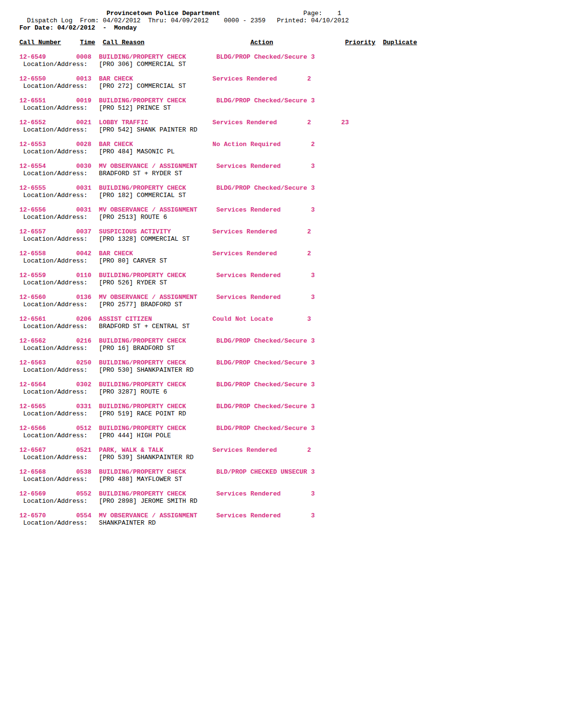Provincetown Police Department                      Page:    1
  Dispatch Log  From: 04/02/2012  Thru: 04/09/2012    0000 - 2359   Printed: 04/10/2012
For Date: 04/02/2012  -  Monday

Call Number     Time  Call Reason                            Action                   Priority  Duplicate

12-6549        0008  BUILDING/PROPERTY CHECK        BLDG/PROP Checked/Secure 3
 Location/Address:   [PRO 306] COMMERCIAL ST

12-6550        0013  BAR CHECK                     Services Rendered        2
 Location/Address:   [PRO 272] COMMERCIAL ST

12-6551        0019  BUILDING/PROPERTY CHECK        BLDG/PROP Checked/Secure 3
 Location/Address:   [PRO 512] PRINCE ST

12-6552        0021  LOBBY TRAFFIC                 Services Rendered        2        23
 Location/Address:   [PRO 542] SHANK PAINTER RD

12-6553        0028  BAR CHECK                     No Action Required        2
 Location/Address:   [PRO 484] MASONIC PL

12-6554        0030  MV OBSERVANCE / ASSIGNMENT     Services Rendered        3
 Location/Address:   BRADFORD ST + RYDER ST

12-6555        0031  BUILDING/PROPERTY CHECK        BLDG/PROP Checked/Secure 3
 Location/Address:   [PRO 182] COMMERCIAL ST

12-6556        0031  MV OBSERVANCE / ASSIGNMENT     Services Rendered        3
 Location/Address:   [PRO 2513] ROUTE 6

12-6557        0037  SUSPICIOUS ACTIVITY           Services Rendered        2
 Location/Address:   [PRO 1328] COMMERCIAL ST

12-6558        0042  BAR CHECK                     Services Rendered        2
 Location/Address:   [PRO 80] CARVER ST

12-6559        0110  BUILDING/PROPERTY CHECK        Services Rendered        3
 Location/Address:   [PRO 526] RYDER ST

12-6560        0136  MV OBSERVANCE / ASSIGNMENT     Services Rendered        3
 Location/Address:   [PRO 2577] BRADFORD ST

12-6561        0206  ASSIST CITIZEN                Could Not Locate         3
 Location/Address:   BRADFORD ST + CENTRAL ST

12-6562        0216  BUILDING/PROPERTY CHECK        BLDG/PROP Checked/Secure 3
 Location/Address:   [PRO 16] BRADFORD ST

12-6563        0250  BUILDING/PROPERTY CHECK        BLDG/PROP Checked/Secure 3
 Location/Address:   [PRO 530] SHANKPAINTER RD

12-6564        0302  BUILDING/PROPERTY CHECK        BLDG/PROP Checked/Secure 3
 Location/Address:   [PRO 3287] ROUTE 6

12-6565        0331  BUILDING/PROPERTY CHECK        BLDG/PROP Checked/Secure 3
 Location/Address:   [PRO 519] RACE POINT RD

12-6566        0512  BUILDING/PROPERTY CHECK        BLDG/PROP Checked/Secure 3
 Location/Address:   [PRO 444] HIGH POLE

12-6567        0521  PARK, WALK & TALK             Services Rendered        2
 Location/Address:   [PRO 539] SHANKPAINTER RD

12-6568        0538  BUILDING/PROPERTY CHECK        BLD/PROP CHECKED UNSECUR 3
 Location/Address:   [PRO 488] MAYFLOWER ST

12-6569        0552  BUILDING/PROPERTY CHECK        Services Rendered        3
 Location/Address:   [PRO 2898] JEROME SMITH RD

12-6570        0554  MV OBSERVANCE / ASSIGNMENT     Services Rendered        3
 Location/Address:   SHANKPAINTER RD